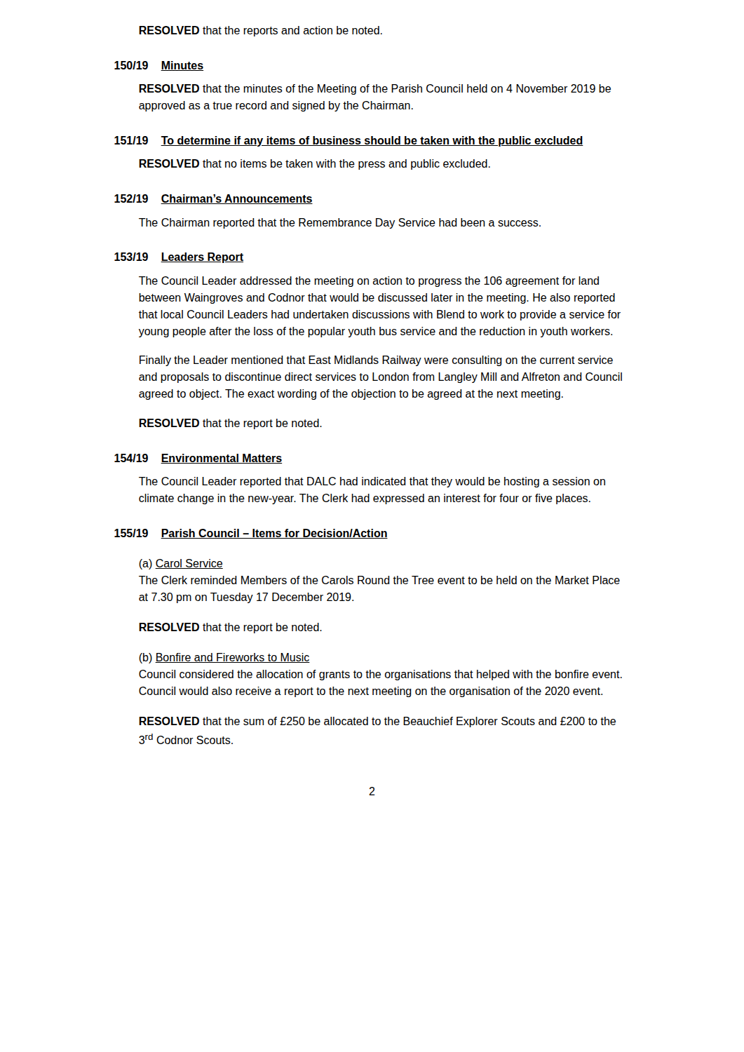RESOLVED that the reports and action be noted.
150/19 Minutes
RESOLVED that the minutes of the Meeting of the Parish Council held on 4 November 2019 be approved as a true record and signed by the Chairman.
151/19 To determine if any items of business should be taken with the public excluded
RESOLVED that no items be taken with the press and public excluded.
152/19 Chairman’s Announcements
The Chairman reported that the Remembrance Day Service had been a success.
153/19 Leaders Report
The Council Leader addressed the meeting on action to progress the 106 agreement for land between Waingroves and Codnor that would be discussed later in the meeting. He also reported that local Council Leaders had undertaken discussions with Blend to work to provide a service for young people after the loss of the popular youth bus service and the reduction in youth workers.
Finally the Leader mentioned that East Midlands Railway were consulting on the current service and proposals to discontinue direct services to London from Langley Mill and Alfreton and Council agreed to object. The exact wording of the objection to be agreed at the next meeting.
RESOLVED that the report be noted.
154/19 Environmental Matters
The Council Leader reported that DALC had indicated that they would be hosting a session on climate change in the new-year. The Clerk had expressed an interest for four or five places.
155/19 Parish Council – Items for Decision/Action
(a) Carol Service
The Clerk reminded Members of the Carols Round the Tree event to be held on the Market Place at 7.30 pm on Tuesday 17 December 2019.
RESOLVED that the report be noted.
(b) Bonfire and Fireworks to Music
Council considered the allocation of grants to the organisations that helped with the bonfire event. Council would also receive a report to the next meeting on the organisation of the 2020 event.
RESOLVED that the sum of £250 be allocated to the Beauchief Explorer Scouts and £200 to the 3rd Codnor Scouts.
2